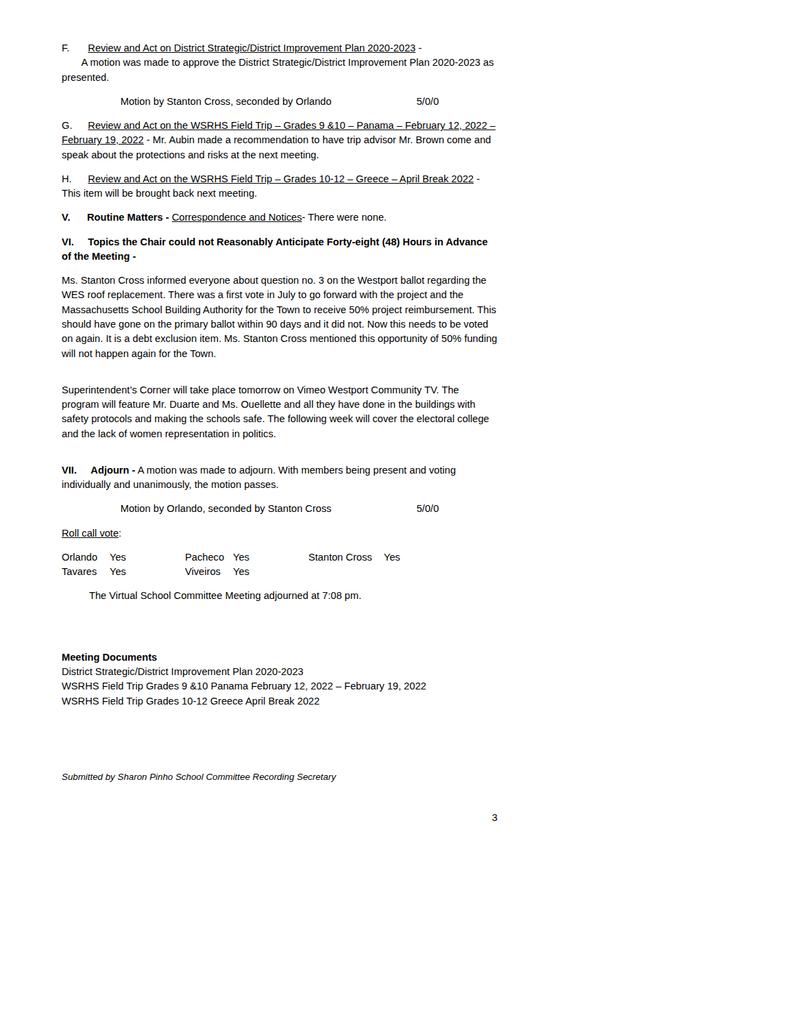F. Review and Act on District Strategic/District Improvement Plan 2020-2023 -
A motion was made to approve the District Strategic/District Improvement Plan 2020-2023 as presented.
Motion by Stanton Cross, seconded by Orlando 5/0/0
G. Review and Act on the WSRHS Field Trip – Grades 9 &10 – Panama – February 12, 2022 – February 19, 2022 - Mr. Aubin made a recommendation to have trip advisor Mr. Brown come and speak about the protections and risks at the next meeting.
H. Review and Act on the WSRHS Field Trip – Grades 10-12 – Greece – April Break 2022 - This item will be brought back next meeting.
V. Routine Matters - Correspondence and Notices- There were none.
VI. Topics the Chair could not Reasonably Anticipate Forty-eight (48) Hours in Advance of the Meeting -
Ms. Stanton Cross informed everyone about question no. 3 on the Westport ballot regarding the WES roof replacement. There was a first vote in July to go forward with the project and the Massachusetts School Building Authority for the Town to receive 50% project reimbursement. This should have gone on the primary ballot within 90 days and it did not. Now this needs to be voted on again. It is a debt exclusion item. Ms. Stanton Cross mentioned this opportunity of 50% funding will not happen again for the Town.
Superintendent’s Corner will take place tomorrow on Vimeo Westport Community TV. The program will feature Mr. Duarte and Ms. Ouellette and all they have done in the buildings with safety protocols and making the schools safe. The following week will cover the electoral college and the lack of women representation in politics.
VII. Adjourn - A motion was made to adjourn. With members being present and voting individually and unanimously, the motion passes.
Motion by Orlando, seconded by Stanton Cross 5/0/0
Roll call vote:
Orlando Yes Pacheco Yes Stanton Cross Yes Tavares Yes Viveiros Yes
The Virtual School Committee Meeting adjourned at 7:08 pm.
Meeting Documents
District Strategic/District Improvement Plan 2020-2023
WSRHS Field Trip Grades 9 &10 Panama February 12, 2022 – February 19, 2022
WSRHS Field Trip Grades 10-12 Greece April Break 2022
Submitted by Sharon Pinho School Committee Recording Secretary
3